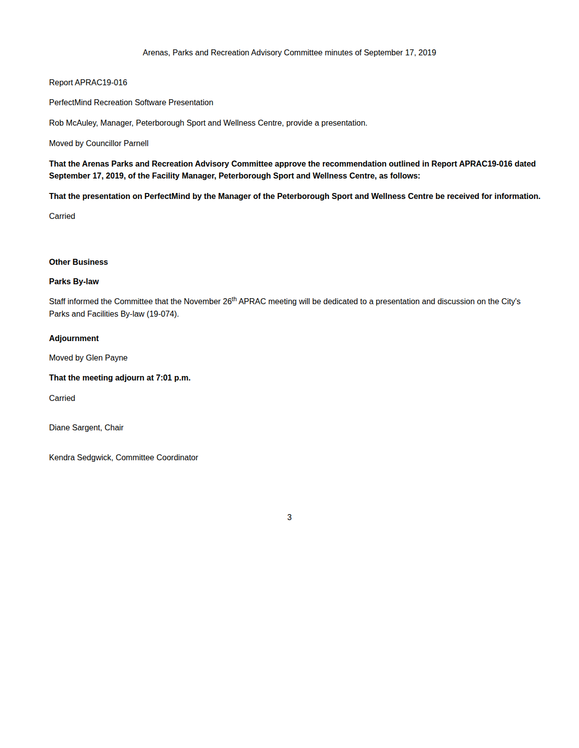Arenas, Parks and Recreation Advisory Committee minutes of September 17, 2019
Report APRAC19-016
PerfectMind Recreation Software Presentation
Rob McAuley, Manager, Peterborough Sport and Wellness Centre, provide a presentation.
Moved by Councillor Parnell
That the Arenas Parks and Recreation Advisory Committee approve the recommendation outlined in Report APRAC19-016 dated September 17, 2019, of the Facility Manager, Peterborough Sport and Wellness Centre, as follows:
That the presentation on PerfectMind by the Manager of the Peterborough Sport and Wellness Centre be received for information.
Carried
Other Business
Parks By-law
Staff informed the Committee that the November 26th APRAC meeting will be dedicated to a presentation and discussion on the City's Parks and Facilities By-law (19-074).
Adjournment
Moved by Glen Payne
That the meeting adjourn at 7:01 p.m.
Carried
Diane Sargent, Chair
Kendra Sedgwick, Committee Coordinator
3